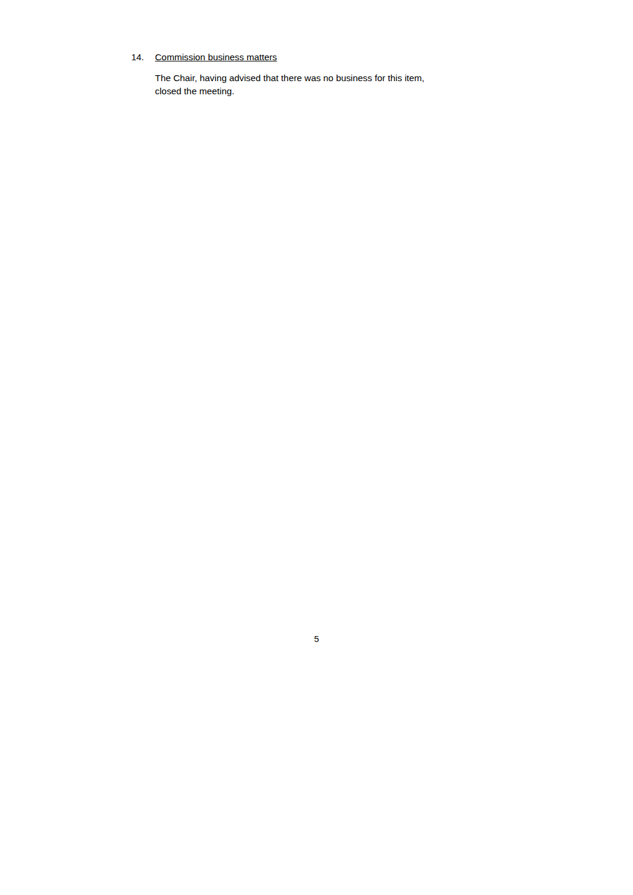14. Commission business matters
The Chair, having advised that there was no business for this item, closed the meeting.
5